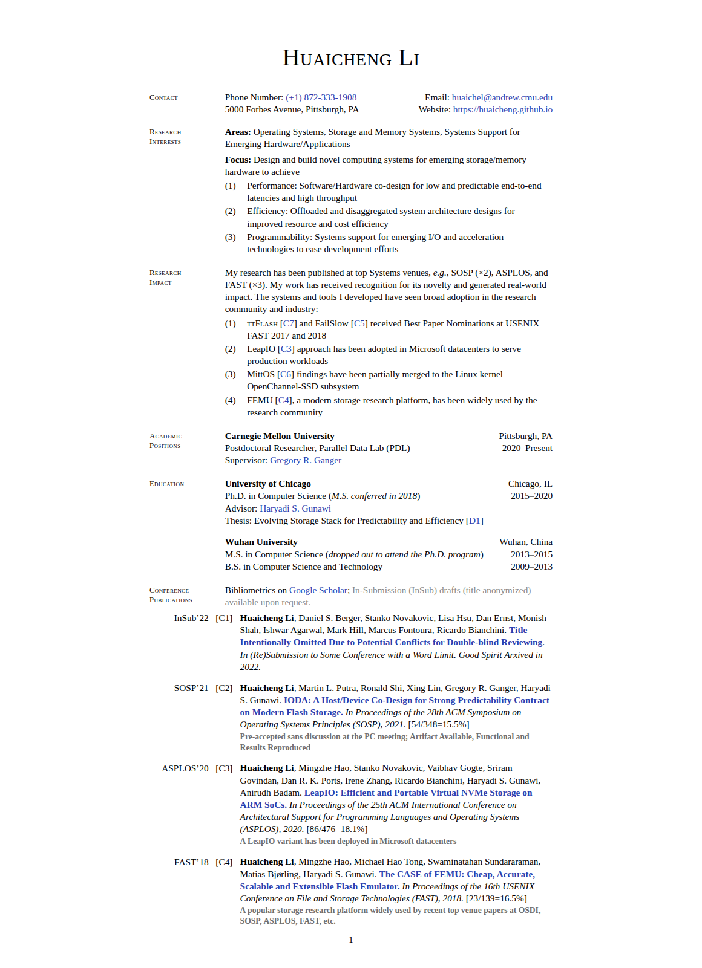Huaicheng Li
Contact
Phone Number: (+1) 872-333-1908
Email: huaichel@andrew.cmu.edu
5000 Forbes Avenue, Pittsburgh, PA
Website: https://huaicheng.github.io
Research
Interests
Areas: Operating Systems, Storage and Memory Systems, Systems Support for Emerging Hardware/Applications
Focus: Design and build novel computing systems for emerging storage/memory hardware to achieve
(1)
Performance: Software/Hardware co-design for low and predictable end-to-end latencies and high throughput
(2)
Efficiency: Offloaded and disaggregated system architecture designs for improved resource and cost efficiency
(3)
Programmability: Systems support for emerging I/O and acceleration technologies to ease development efforts
Research
Impact
My research has been published at top Systems venues, e.g., SOSP (×2), ASPLOS, and FAST (×3). My work has received recognition for its novelty and generated real-world impact. The systems and tools I developed have seen broad adoption in the research community and industry:
(1)
ttFlash [C7] and FailSlow [C5] received Best Paper Nominations at USENIX FAST 2017 and 2018
(2)
LeapIO [C3] approach has been adopted in Microsoft datacenters to serve production workloads
(3)
MittOS [C6] findings have been partially merged to the Linux kernel OpenChannel-SSD subsystem
(4)
FEMU [C4], a modern storage research platform, has been widely used by the research community
Academic
Positions
Carnegie Mellon University
Pittsburgh, PA
Postdoctoral Researcher, Parallel Data Lab (PDL)
2020–Present
Supervisor: Gregory R. Ganger
Education
University of Chicago
Chicago, IL
Ph.D. in Computer Science (M.S. conferred in 2018)
2015–2020
Advisor: Haryadi S. Gunawi
Thesis: Evolving Storage Stack for Predictability and Efficiency [D1]
Wuhan University
Wuhan, China
M.S. in Computer Science (dropped out to attend the Ph.D. program)
2013–2015
B.S. in Computer Science and Technology
2009–2013
Conference
Publications
Bibliometrics on Google Scholar; In-Submission (InSub) drafts (title anonymized) available upon request.
InSub’22
[C1]
Huaicheng Li, Daniel S. Berger, Stanko Novakovic, Lisa Hsu, Dan Ernst, Monish Shah, Ishwar Agarwal, Mark Hill, Marcus Fontoura, Ricardo Bianchini. Title Intentionally Omitted Due to Potential Conflicts for Double-blind Reviewing. In (Re)Submission to Some Conference with a Word Limit. Good Spirit Arxived in 2022.
SOSP’21
[C2]
Huaicheng Li, Martin L. Putra, Ronald Shi, Xing Lin, Gregory R. Ganger, Haryadi S. Gunawi. IODA: A Host/Device Co-Design for Strong Predictability Contract on Modern Flash Storage. In Proceedings of the 28th ACM Symposium on Operating Systems Principles (SOSP), 2021. [54/348=15.5%] Pre-accepted sans discussion at the PC meeting; Artifact Available, Functional and Results Reproduced
ASPLOS’20
[C3]
Huaicheng Li, Mingzhe Hao, Stanko Novakovic, Vaibhav Gogte, Sriram Govindan, Dan R. K. Ports, Irene Zhang, Ricardo Bianchini, Haryadi S. Gunawi, Anirudh Badam. LeapIO: Efficient and Portable Virtual NVMe Storage on ARM SoCs. In Proceedings of the 25th ACM International Conference on Architectural Support for Programming Languages and Operating Systems (ASPLOS), 2020. [86/476=18.1%] A LeapIO variant has been deployed in Microsoft datacenters
FAST’18
[C4]
Huaicheng Li, Mingzhe Hao, Michael Hao Tong, Swaminatahan Sundararaman, Matias Bjørling, Haryadi S. Gunawi. The CASE of FEMU: Cheap, Accurate, Scalable and Extensible Flash Emulator. In Proceedings of the 16th USENIX Conference on File and Storage Technologies (FAST), 2018. [23/139=16.5%] A popular storage research platform widely used by recent top venue papers at OSDI, SOSP, ASPLOS, FAST, etc.
1